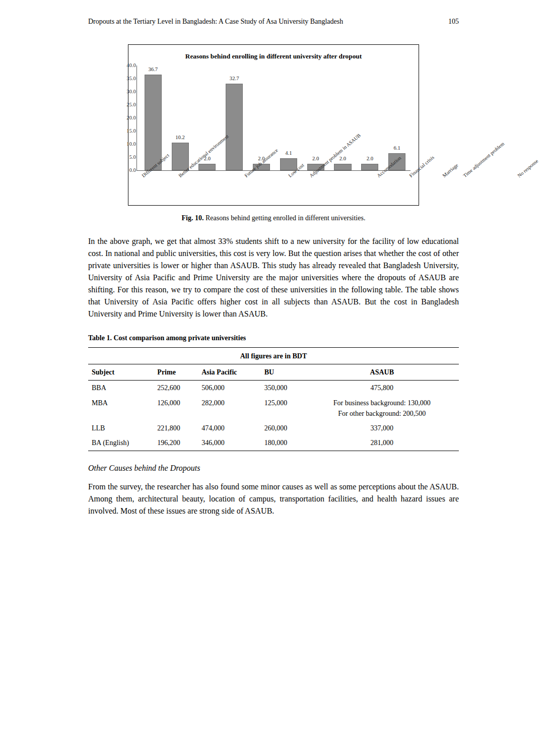Dropouts at the Tertiary Level in Bangladesh: A Case Study of Asa University Bangladesh 105
Reasons behind enrolling in different university after dropout
40.0 35.0 30.0 25.0 20.0 15.0 10.0 5.0 0.0
36.7
10.2
2.0
32.7
2.0
4.1
2.0
2.0
2.0
6.1
Different subject
Better educational environment
Future job assurance
Low cost
Adjustment problem in ASAUB
Accomodation
Financial crisis
Marriage
Time adjustment problem
No response
Fig. 10. Reasons behind getting enrolled in different universities.
In the above graph, we get that almost 33% students shift to a new university for the facility of low educational cost. In national and public universities, this cost is very low. But the question arises that whether the cost of other private universities is lower or higher than ASAUB. This study has already revealed that Bangladesh University, University of Asia Pacific and Prime University are the major universities where the dropouts of ASAUB are shifting. For this reason, we try to compare the cost of these universities in the following table. The table shows that University of Asia Pacific offers higher cost in all subjects than ASAUB. But the cost in Bangladesh University and Prime University is lower than ASAUB.
Table 1. Cost comparison among private universities
All figures are in BDT
| Subject | Prime | Asia Pacific | BU | ASAUB |
| --- | --- | --- | --- | --- |
| BBA | 252,600 | 506,000 | 350,000 | 475,800 |
| MBA | 126,000 | 282,000 | 125,000 | For business background: 130,000 For other background: 200,500 |
| LLB | 221,800 | 474,000 | 260,000 | 337,000 |
| BA (English) | 196,200 | 346,000 | 180,000 | 281,000 |
Other Causes behind the Dropouts
From the survey, the researcher has also found some minor causes as well as some perceptions about the ASAUB. Among them, architectural beauty, location of campus, transportation facilities, and health hazard issues are involved. Most of these issues are strong side of ASAUB.